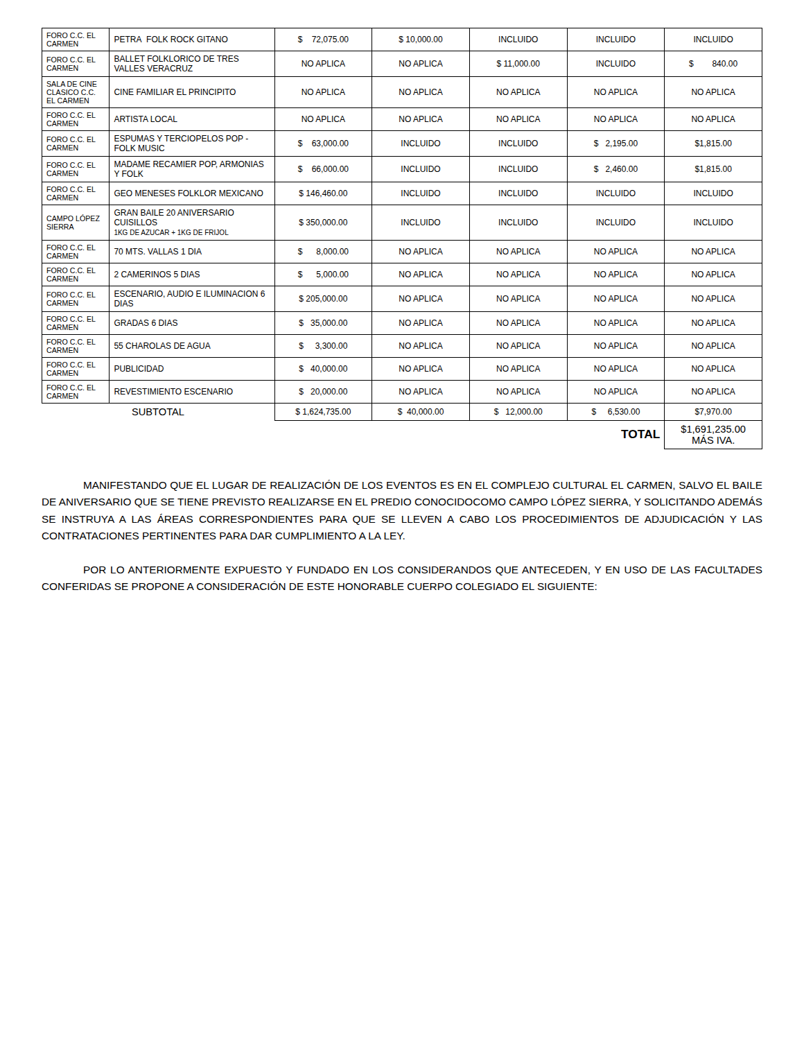| FORO C.C. EL CARMEN | PETRA FOLK ROCK GITANO | $ 72,075.00 | $ 10,000.00 | INCLUIDO | INCLUIDO | INCLUIDO |
| FORO C.C. EL CARMEN | BALLET FOLKLORICO DE TRES VALLES VERACRUZ | NO APLICA | NO APLICA | $ 11,000.00 | INCLUIDO | $ 840.00 |
| SALA DE CINE CLASICO C.C. EL CARMEN | CINE FAMILIAR EL PRINCIPITO | NO APLICA | NO APLICA | NO APLICA | NO APLICA | NO APLICA |
| FORO C.C. EL CARMEN | ARTISTA LOCAL | NO APLICA | NO APLICA | NO APLICA | NO APLICA | NO APLICA |
| FORO C.C. EL CARMEN | ESPUMAS Y TERCIOPELOS POP - FOLK MUSIC | $ 63,000.00 | INCLUIDO | INCLUIDO | $ 2,195.00 | $1,815.00 |
| FORO C.C. EL CARMEN | MADAME RECAMIER POP, ARMONIAS Y FOLK | $ 66,000.00 | INCLUIDO | INCLUIDO | $ 2,460.00 | $1,815.00 |
| FORO C.C. EL CARMEN | GEO MENESES FOLKLOR MEXICANO | $ 146,460.00 | INCLUIDO | INCLUIDO | INCLUIDO | INCLUIDO |
| CAMPO LÓPEZ SIERRA | GRAN BAILE 20 ANIVERSARIO CUISILLOS 1KG DE AZUCAR + 1KG DE FRIJOL | $ 350,000.00 | INCLUIDO | INCLUIDO | INCLUIDO | INCLUIDO |
| FORO C.C. EL CARMEN | 70 MTS. VALLAS 1 DIA | $ 8,000.00 | NO APLICA | NO APLICA | NO APLICA | NO APLICA |
| FORO C.C. EL CARMEN | 2 CAMERINOS 5 DIAS | $ 5,000.00 | NO APLICA | NO APLICA | NO APLICA | NO APLICA |
| FORO C.C. EL CARMEN | ESCENARIO, AUDIO E ILUMINACION 6 DIAS | $ 205,000.00 | NO APLICA | NO APLICA | NO APLICA | NO APLICA |
| FORO C.C. EL CARMEN | GRADAS 6 DIAS | $ 35,000.00 | NO APLICA | NO APLICA | NO APLICA | NO APLICA |
| FORO C.C. EL CARMEN | 55 CHAROLAS DE AGUA | $ 3,300.00 | NO APLICA | NO APLICA | NO APLICA | NO APLICA |
| FORO C.C. EL CARMEN | PUBLICIDAD | $ 40,000.00 | NO APLICA | NO APLICA | NO APLICA | NO APLICA |
| FORO C.C. EL CARMEN | REVESTIMIENTO ESCENARIO | $ 20,000.00 | NO APLICA | NO APLICA | NO APLICA | NO APLICA |
| SUBTOTAL | $ 1,624,735.00 | $ 40,000.00 | $ 12,000.00 | $ 6,530.00 | $7,970.00 |
| | | | | TOTAL | $1,691,235.00 MÁS IVA. |
Manifestando que el lugar de realización de los eventos es en el Complejo Cultural El Carmen, salvo el baile de aniversario que se tiene previsto realizarse en el predio conocidocomo Campo López Sierra, y solicitando además se instruya a las áreas correspondientes para que se lleven a cabo los procedimientos de adjudicación y las contrataciones pertinentes para dar cumplimiento a la ley.
Por lo anteriormente expuesto y fundado en los considerandos que anteceden, y en uso de las facultades conferidas se propone a consideración de este Honorable Cuerpo Colegiado el siguiente: